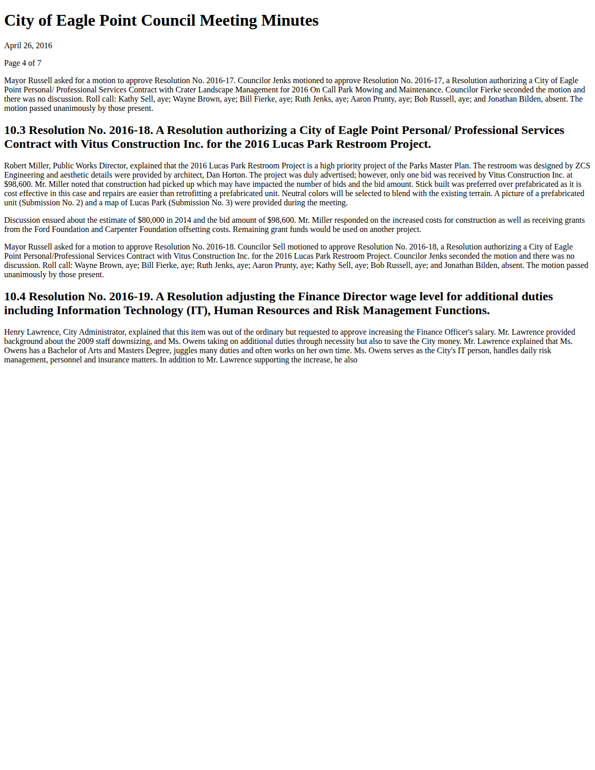City of Eagle Point Council Meeting Minutes
April 26, 2016
Page 4 of 7
Mayor Russell asked for a motion to approve Resolution No. 2016-17. Councilor Jenks motioned to approve Resolution No. 2016-17, a Resolution authorizing a City of Eagle Point Personal/ Professional Services Contract with Crater Landscape Management for 2016 On Call Park Mowing and Maintenance. Councilor Fierke seconded the motion and there was no discussion. Roll call: Kathy Sell, aye; Wayne Brown, aye; Bill Fierke, aye; Ruth Jenks, aye; Aaron Prunty, aye; Bob Russell, aye; and Jonathan Bilden, absent. The motion passed unanimously by those present.
10.3 Resolution No. 2016-18. A Resolution authorizing a City of Eagle Point Personal/ Professional Services Contract with Vitus Construction Inc. for the 2016 Lucas Park Restroom Project.
Robert Miller, Public Works Director, explained that the 2016 Lucas Park Restroom Project is a high priority project of the Parks Master Plan. The restroom was designed by ZCS Engineering and aesthetic details were provided by architect, Dan Horton. The project was duly advertised; however, only one bid was received by Vitus Construction Inc. at $98,600. Mr. Miller noted that construction had picked up which may have impacted the number of bids and the bid amount. Stick built was preferred over prefabricated as it is cost effective in this case and repairs are easier than retrofitting a prefabricated unit. Neutral colors will be selected to blend with the existing terrain. A picture of a prefabricated unit (Submission No. 2) and a map of Lucas Park (Submission No. 3) were provided during the meeting.
Discussion ensued about the estimate of $80,000 in 2014 and the bid amount of $98,600. Mr. Miller responded on the increased costs for construction as well as receiving grants from the Ford Foundation and Carpenter Foundation offsetting costs. Remaining grant funds would be used on another project.
Mayor Russell asked for a motion to approve Resolution No. 2016-18. Councilor Sell motioned to approve Resolution No. 2016-18, a Resolution authorizing a City of Eagle Point Personal/Professional Services Contract with Vitus Construction Inc. for the 2016 Lucas Park Restroom Project. Councilor Jenks seconded the motion and there was no discussion. Roll call: Wayne Brown, aye; Bill Fierke, aye; Ruth Jenks, aye; Aaron Prunty, aye; Kathy Sell, aye; Bob Russell, aye; and Jonathan Bilden, absent. The motion passed unanimously by those present.
10.4 Resolution No. 2016-19. A Resolution adjusting the Finance Director wage level for additional duties including Information Technology (IT), Human Resources and Risk Management Functions.
Henry Lawrence, City Administrator, explained that this item was out of the ordinary but requested to approve increasing the Finance Officer's salary. Mr. Lawrence provided background about the 2009 staff downsizing, and Ms. Owens taking on additional duties through necessity but also to save the City money. Mr. Lawrence explained that Ms. Owens has a Bachelor of Arts and Masters Degree, juggles many duties and often works on her own time. Ms. Owens serves as the City's IT person, handles daily risk management, personnel and insurance matters. In addition to Mr. Lawrence supporting the increase, he also